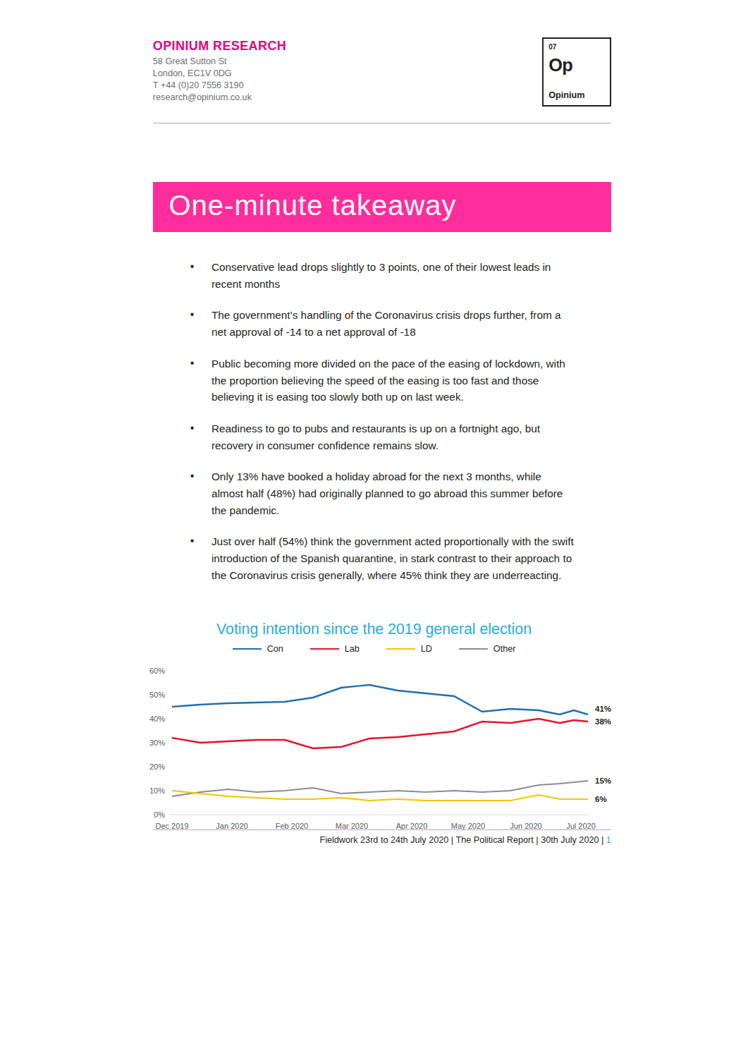OPINIUM RESEARCH
58 Great Sutton St
London, EC1V 0DG
T +44 (0)20 7556 3190
research@opinium.co.uk
07 Op Opinium
One-minute takeaway
Conservative lead drops slightly to 3 points, one of their lowest leads in recent months
The government’s handling of the Coronavirus crisis drops further, from a net approval of -14 to a net approval of -18
Public becoming more divided on the pace of the easing of lockdown, with the proportion believing the speed of the easing is too fast and those believing it is easing too slowly both up on last week.
Readiness to go to pubs and restaurants is up on a fortnight ago, but recovery in consumer confidence remains slow.
Only 13% have booked a holiday abroad for the next 3 months, while almost half (48%) had originally planned to go abroad this summer before the pandemic.
Just over half (54%) think the government acted proportionally with the swift introduction of the Spanish quarantine, in stark contrast to their approach to the Coronavirus crisis generally, where 45% think they are underreacting.
Voting intention since the 2019 general election
Con Lab LD Other
60% 50% 40% 30% 20% 10% 0% 41% 38% 15% 6% Dec 2019 Jan 2020 Feb 2020 Mar 2020 Apr 2020 May 2020 Jun 2020 Jul 2020
Fieldwork 23rd to 24th July 2020 | The Political Report | 30th July 2020 | 1